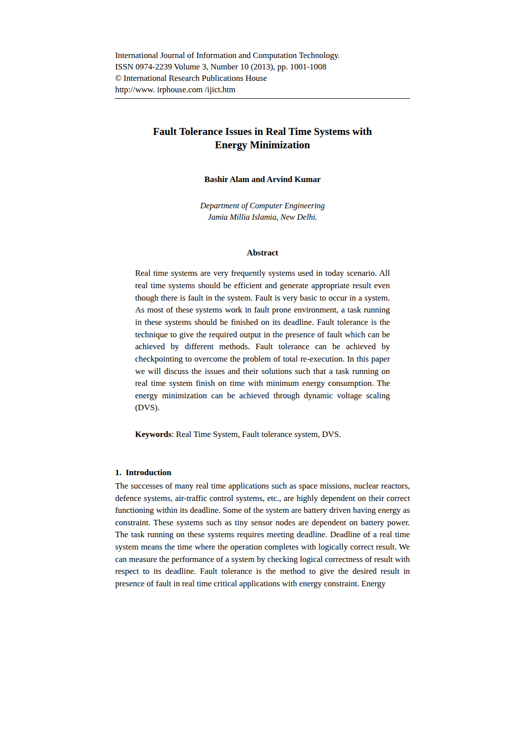International Journal of Information and Computation Technology.
ISSN 0974-2239 Volume 3, Number 10 (2013), pp. 1001-1008
© International Research Publications House
http://www. irphouse.com /ijict.htm
Fault Tolerance Issues in Real Time Systems with
Energy Minimization
Bashir Alam and Arvind Kumar
Department of Computer Engineering
Jamia Millia Islamia, New Delhi.
Abstract
Real time systems are very frequently systems used in today scenario. All real time systems should be efficient and generate appropriate result even though there is fault in the system. Fault is very basic to occur in a system. As most of these systems work in fault prone environment, a task running in these systems should be finished on its deadline. Fault tolerance is the technique to give the required output in the presence of fault which can be achieved by different methods. Fault tolerance can be achieved by checkpointing to overcome the problem of total re-execution. In this paper we will discuss the issues and their solutions such that a task running on real time system finish on time with minimum energy consumption. The energy minimization can be achieved through dynamic voltage scaling (DVS).
Keywords: Real Time System, Fault tolerance system, DVS.
1. Introduction
The successes of many real time applications such as space missions, nuclear reactors, defence systems, air-traffic control systems, etc., are highly dependent on their correct functioning within its deadline. Some of the system are battery driven having energy as constraint. These systems such as tiny sensor nodes are dependent on battery power. The task running on these systems requires meeting deadline. Deadline of a real time system means the time where the operation completes with logically correct result. We can measure the performance of a system by checking logical correctness of result with respect to its deadline. Fault tolerance is the method to give the desired result in presence of fault in real time critical applications with energy constraint. Energy